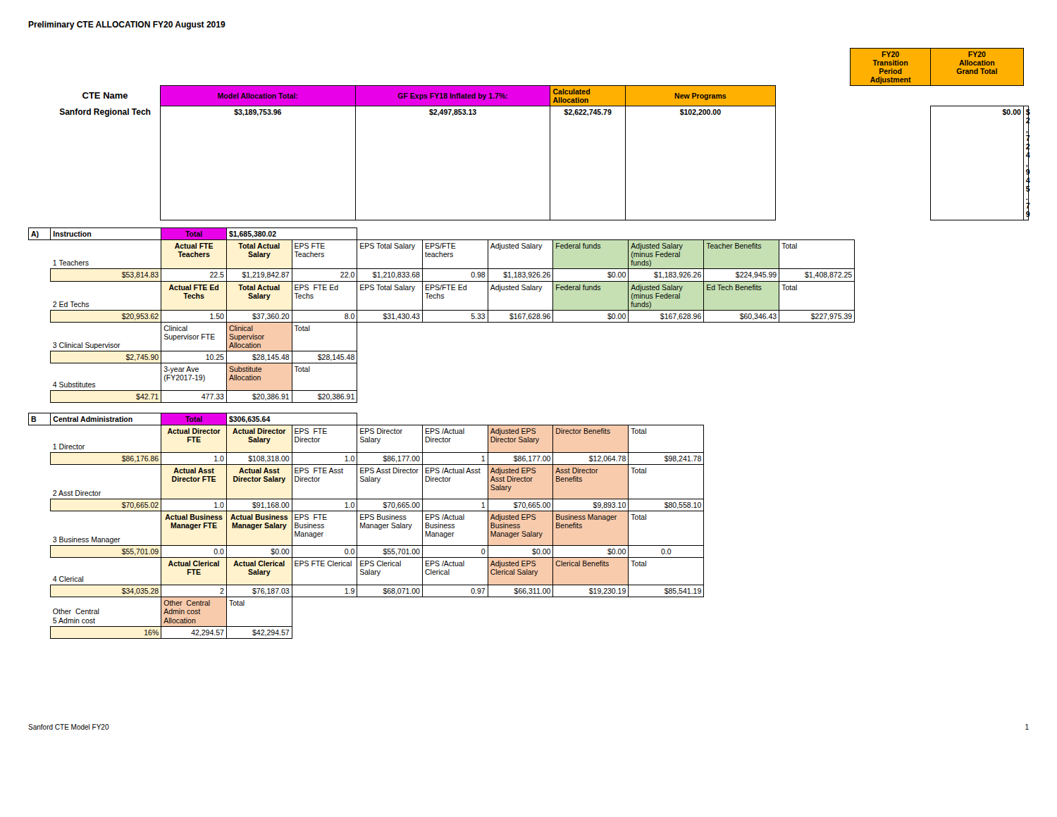Preliminary CTE ALLOCATION FY20 August 2019
| | | | | | | | | | | | | FY20 Transition Period Adjustment | FY20 Allocation Grand Total |
| | CTE Name | Model Allocation Total: | GF Exps FY18 Inflated by 1.7%: | Calculated Allocation | New Programs | | | |
| | Sanford Regional Tech | $3,189,753.96 | $2,497,853.13 | $2,622,745.79 | $102,200.00 | | | $0.00 | $2,724,945.79 |
| A) | Instruction | Total | $1,685,380.02 | | | | | | | | | |
| | 1 Teachers | Actual FTE Teachers | Total Actual Salary | EPS FTE Teachers | EPS Total Salary | EPS/FTE teachers | Adjusted Salary | Federal funds | Adjusted Salary (minus Federal funds) | Teacher Benefits | Total | | |
| $53,814.83 | 22.5 | $1,219,842.87 | 22.0 | $1,210,833.68 | 0.98 | $1,183,926.26 | $0.00 | $1,183,926.26 | $224,945.99 | $1,408,872.25 | | |
| | 2 Ed Techs | Actual FTE Ed Techs | Total Actual Salary | EPS FTE Ed Techs | EPS Total Salary | EPS/FTE Ed Techs | Adjusted Salary | Federal funds | Adjusted Salary (minus Federal funds) | Ed Tech Benefits | Total | | |
| $20,953.62 | 1.50 | $37,360.20 | 8.0 | $31,430.43 | 5.33 | $167,628.96 | $0.00 | $167,628.96 | $60,346.43 | $227,975.39 | | |
| | 3 Clinical Supervisor | Clinical Supervisor FTE | Clinical Supervisor Allocation | Total | | | | | | | | | |
| $2,745.90 | 10.25 | $28,145.48 | $28,145.48 | | | | | | | | | |
| | 4 Substitutes | 3-year Ave (FY2017-19) | Substitute Allocation | Total | | | | | | | | | |
| $42.71 | 477.33 | $20,386.91 | $20,386.91 | | | | | | | | | |
| B | Central Administration | Total | $306,635.64 | | | | | | | | | |
| | 1 Director | Actual Director FTE | Actual Director Salary | EPS FTE Director | EPS Director Salary | EPS /Actual Director | Adjusted EPS Director Salary | Director Benefits | Total | | | | |
| $86,176.86 | 1.0 | $108,318.00 | 1.0 | $86,177.00 | 1 | $86,177.00 | $12,064.78 | $98,241.78 | | | | |
| | 2 Asst Director | Actual Asst Director FTE | Actual Asst Director Salary | EPS FTE Asst Director | EPS Asst Director Salary | EPS /Actual Asst Director | Adjusted EPS Asst Director Salary | Asst Director Benefits | Total | | | | |
| $70,665.02 | 1.0 | $91,168.00 | 1.0 | $70,665.00 | 1 | $70,665.00 | $9,893.10 | $80,558.10 | | | | |
| | 3 Business Manager | Actual Business Manager FTE | Actual Business Manager Salary | EPS FTE Business Manager | EPS Business Manager Salary | EPS /Actual Business Manager | Adjusted EPS Business Manager Salary | Business Manager Benefits | Total | | | | |
| $55,701.09 | 0.0 | $0.00 | 0.0 | $55,701.00 | 0 | $0.00 | $0.00 | 0.0 | | | | |
| | 4 Clerical | Actual Clerical FTE | Actual Clerical Salary | EPS FTE Clerical | EPS Clerical Salary | EPS /Actual Clerical | Adjusted EPS Clerical Salary | Clerical Benefits | Total | | | | |
| $34,035.28 | 2 | $76,187.03 | 1.9 | $68,071.00 | 0.97 | $66,311.00 | $19,230.19 | $85,541.19 | | | | |
| | Other Central 5 Admin cost | Other Central Admin cost Allocation | Total | | | | | | | | | | |
| 16% | 42,294.57 | $42,294.57 | | | | | | | | | | |
Sanford CTE Model FY20 1